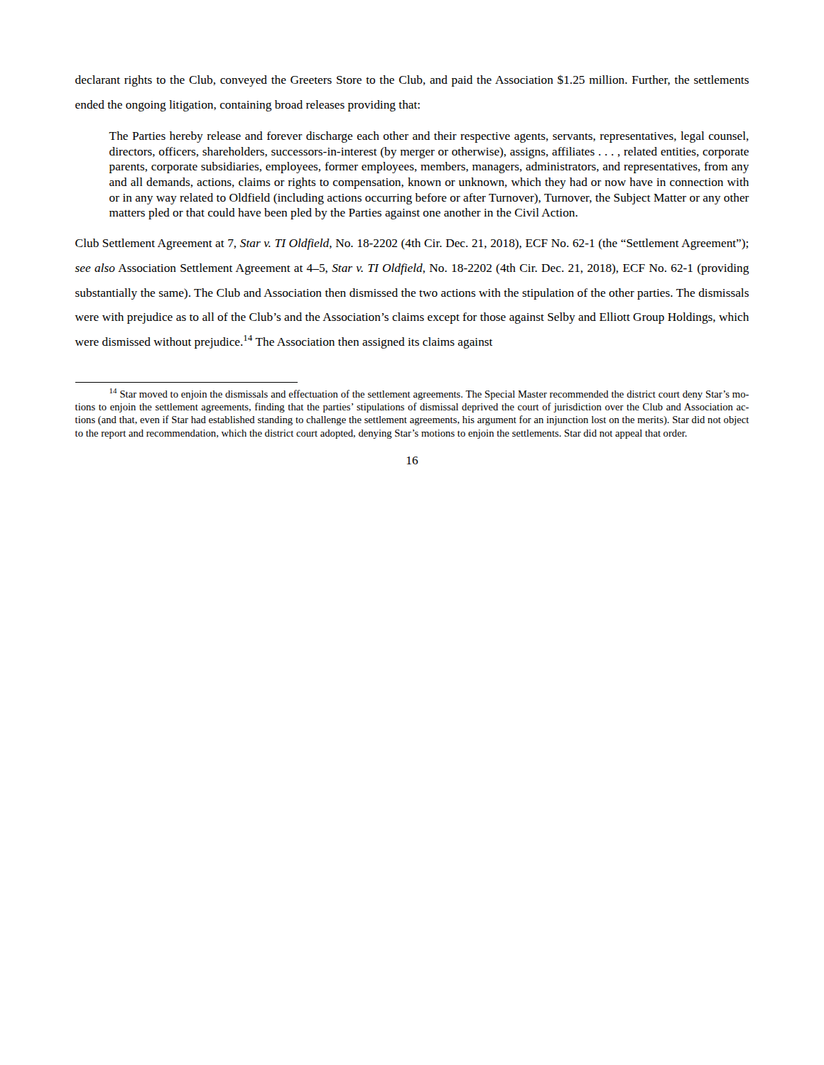declarant rights to the Club, conveyed the Greeters Store to the Club, and paid the Association $1.25 million. Further, the settlements ended the ongoing litigation, containing broad releases providing that:
The Parties hereby release and forever discharge each other and their respective agents, servants, representatives, legal counsel, directors, officers, shareholders, successors-in-interest (by merger or otherwise), assigns, affiliates . . . , related entities, corporate parents, corporate subsidiaries, employees, former employees, members, managers, administrators, and representatives, from any and all demands, actions, claims or rights to compensation, known or unknown, which they had or now have in connection with or in any way related to Oldfield (including actions occurring before or after Turnover), Turnover, the Subject Matter or any other matters pled or that could have been pled by the Parties against one another in the Civil Action.
Club Settlement Agreement at 7, Star v. TI Oldfield, No. 18-2202 (4th Cir. Dec. 21, 2018), ECF No. 62-1 (the “Settlement Agreement”); see also Association Settlement Agreement at 4–5, Star v. TI Oldfield, No. 18-2202 (4th Cir. Dec. 21, 2018), ECF No. 62-1 (providing substantially the same). The Club and Association then dismissed the two actions with the stipulation of the other parties. The dismissals were with prejudice as to all of the Club’s and the Association’s claims except for those against Selby and Elliott Group Holdings, which were dismissed without prejudice.14 The Association then assigned its claims against
14 Star moved to enjoin the dismissals and effectuation of the settlement agreements. The Special Master recommended the district court deny Star’s motions to enjoin the settlement agreements, finding that the parties’ stipulations of dismissal deprived the court of jurisdiction over the Club and Association actions (and that, even if Star had established standing to challenge the settlement agreements, his argument for an injunction lost on the merits). Star did not object to the report and recommendation, which the district court adopted, denying Star’s motions to enjoin the settlements. Star did not appeal that order.
16